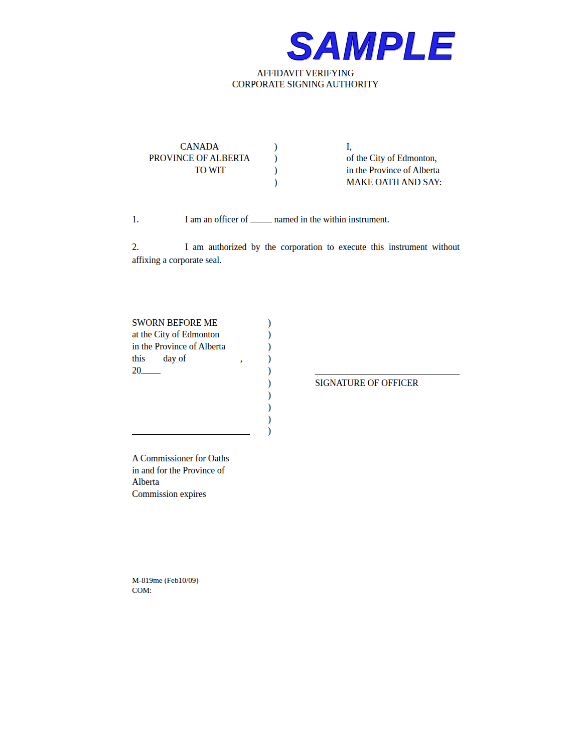SAMPLE
AFFIDAVIT VERIFYING
CORPORATE SIGNING AUTHORITY
| CANADA | ) | I, |
| PROVINCE OF ALBERTA | ) | of the City of Edmonton, |
| TO WIT | ) | in the Province of Alberta |
| | ) | MAKE OATH AND SAY: |
1. I am an officer of named in the within instrument.
2. I am authorized by the corporation to execute this instrument without affixing a corporate seal.
| SWORN BEFORE ME | ) | |
| at the City of Edmonton | ) | |
| in the Province of Alberta | ) | |
| this day of , | ) | |
| 20 | ) | |
| | ) | SIGNATURE OF OFFICER |
| | ) | |
| | ) | |
| | ) | |
| | ) | |
A Commissioner for Oaths
in and for the Province of
Alberta
Commission expires
M-819me (Feb10/09)
COM: